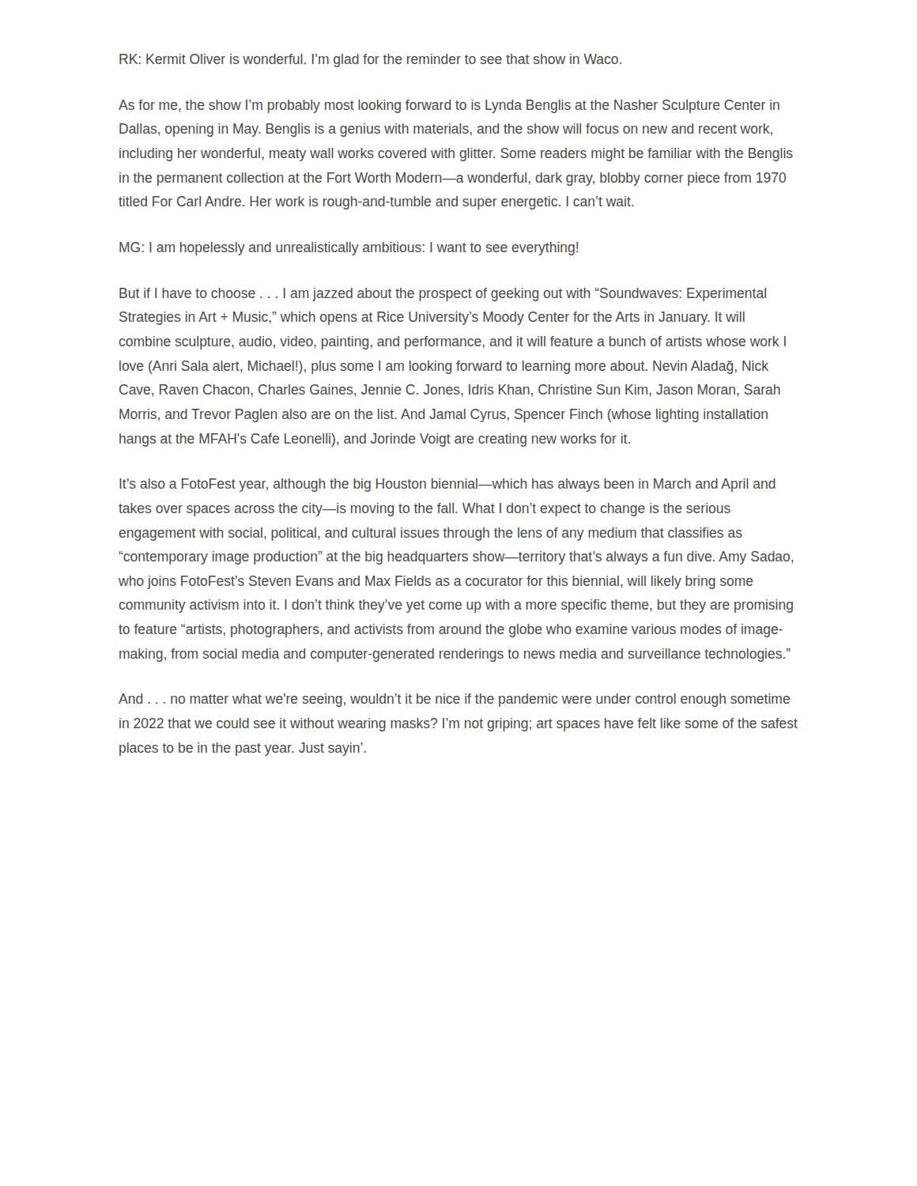RK: Kermit Oliver is wonderful. I’m glad for the reminder to see that show in Waco.
As for me, the show I’m probably most looking forward to is Lynda Benglis at the Nasher Sculpture Center in Dallas, opening in May. Benglis is a genius with materials, and the show will focus on new and recent work, including her wonderful, meaty wall works covered with glitter. Some readers might be familiar with the Benglis in the permanent collection at the Fort Worth Modern—a wonderful, dark gray, blobby corner piece from 1970 titled For Carl Andre. Her work is rough-and-tumble and super energetic. I can’t wait.
MG: I am hopelessly and unrealistically ambitious: I want to see everything!
But if I have to choose . . . I am jazzed about the prospect of geeking out with “Soundwaves: Experimental Strategies in Art + Music,” which opens at Rice University’s Moody Center for the Arts in January. It will combine sculpture, audio, video, painting, and performance, and it will feature a bunch of artists whose work I love (Anri Sala alert, Michael!), plus some I am looking forward to learning more about. Nevin Aladağ, Nick Cave, Raven Chacon, Charles Gaines, Jennie C. Jones, Idris Khan, Christine Sun Kim, Jason Moran, Sarah Morris, and Trevor Paglen also are on the list. And Jamal Cyrus, Spencer Finch (whose lighting installation hangs at the MFAH's Cafe Leonelli), and Jorinde Voigt are creating new works for it.
It’s also a FotoFest year, although the big Houston biennial—which has always been in March and April and takes over spaces across the city—is moving to the fall. What I don’t expect to change is the serious engagement with social, political, and cultural issues through the lens of any medium that classifies as “contemporary image production” at the big headquarters show—territory that’s always a fun dive. Amy Sadao, who joins FotoFest’s Steven Evans and Max Fields as a cocurator for this biennial, will likely bring some community activism into it. I don’t think they’ve yet come up with a more specific theme, but they are promising to feature “artists, photographers, and activists from around the globe who examine various modes of image-making, from social media and computer-generated renderings to news media and surveillance technologies.”
And . . . no matter what we're seeing, wouldn’t it be nice if the pandemic were under control enough sometime in 2022 that we could see it without wearing masks? I’m not griping; art spaces have felt like some of the safest places to be in the past year. Just sayin’.